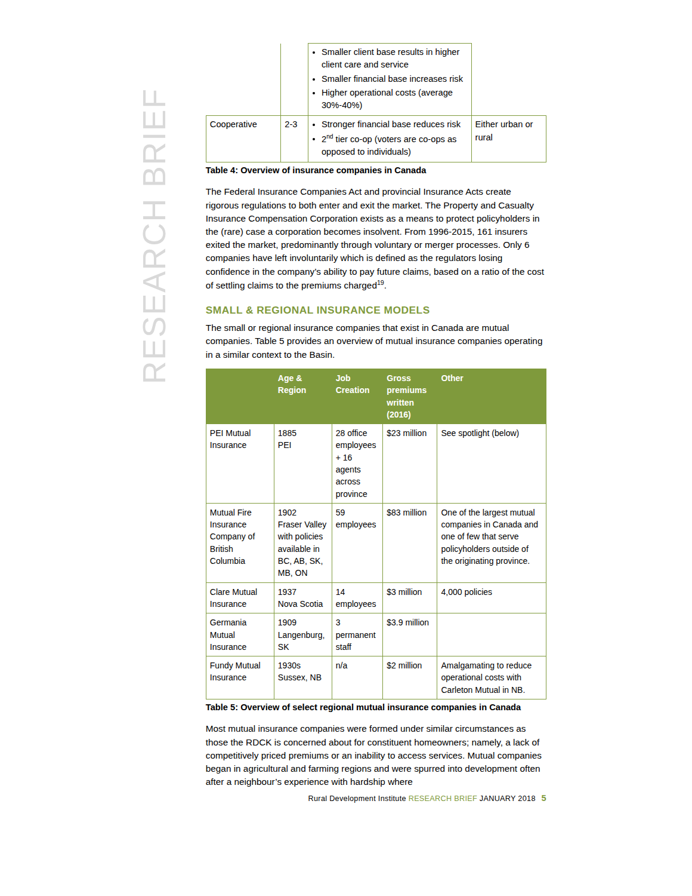RESEARCH BRIEF
| | | Smaller client base results in higher client care and service Smaller financial base increases risk Higher operational costs (average 30%-40%) | |
| Cooperative | 2-3 | Stronger financial base reduces risk 2 nd tier co-op (voters are co-ops as opposed to individuals) | Either urban or rural |
Table 4: Overview of insurance companies in Canada
The Federal Insurance Companies Act and provincial Insurance Acts create rigorous regulations to both enter and exit the market. The Property and Casualty Insurance Compensation Corporation exists as a means to protect policyholders in the (rare) case a corporation becomes insolvent. From 1996-2015, 161 insurers exited the market, predominantly through voluntary or merger processes. Only 6 companies have left involuntarily which is defined as the regulators losing confidence in the company’s ability to pay future claims, based on a ratio of the cost of settling claims to the premiums charged19.
Small & Regional Insurance Models
The small or regional insurance companies that exist in Canada are mutual companies. Table 5 provides an overview of mutual insurance companies operating in a similar context to the Basin.
| | Age & Region | Job Creation | Gross premiums written (2016) | Other |
| --- | --- | --- | --- | --- |
| PEI Mutual Insurance | 1885 PEI | 28 office employees + 16 agents across province | $23 million | See spotlight (below) |
| Mutual Fire Insurance Company of British Columbia | 1902 Fraser Valley with policies available in BC, AB, SK, MB, ON | 59 employees | $83 million | One of the largest mutual companies in Canada and one of few that serve policyholders outside of the originating province. |
| Clare Mutual Insurance | 1937 Nova Scotia | 14 employees | $3 million | 4,000 policies |
| Germania Mutual Insurance | 1909 Langenburg, SK | 3 permanent staff | $3.9 million | |
| Fundy Mutual Insurance | 1930s Sussex, NB | n/a | $2 million | Amalgamating to reduce operational costs with Carleton Mutual in NB. |
Table 5: Overview of select regional mutual insurance companies in Canada
Most mutual insurance companies were formed under similar circumstances as those the RDCK is concerned about for constituent homeowners; namely, a lack of competitively priced premiums or an inability to access services. Mutual companies began in agricultural and farming regions and were spurred into development often after a neighbour’s experience with hardship where
Rural Development Institute RESEARCH BRIEF JANUARY 2018 5